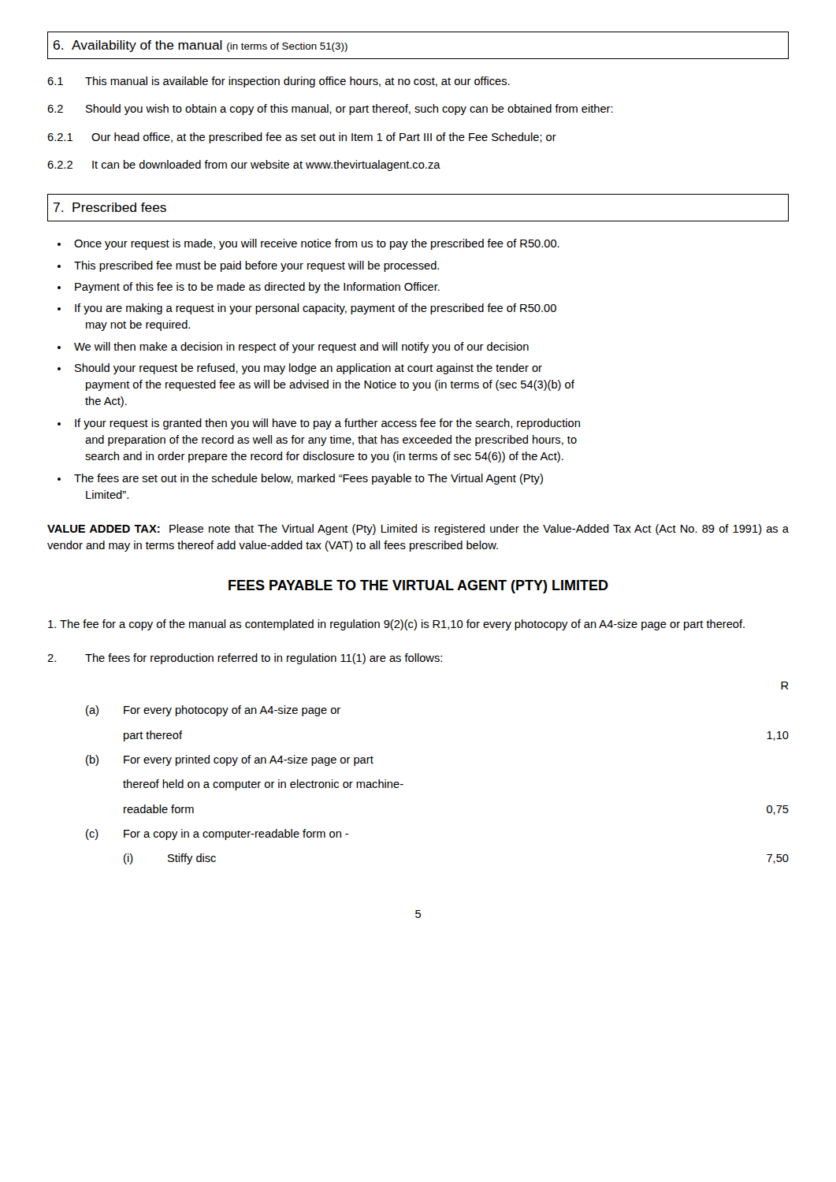6. Availability of the manual (in terms of Section 51(3))
6.1 This manual is available for inspection during office hours, at no cost, at our offices.
6.2 Should you wish to obtain a copy of this manual, or part thereof, such copy can be obtained from either:
6.2.1 Our head office, at the prescribed fee as set out in Item 1 of Part III of the Fee Schedule; or
6.2.2 It can be downloaded from our website at www.thevirtualagent.co.za
7. Prescribed fees
Once your request is made, you will receive notice from us to pay the prescribed fee of R50.00.
This prescribed fee must be paid before your request will be processed.
Payment of this fee is to be made as directed by the Information Officer.
If you are making a request in your personal capacity, payment of the prescribed fee of R50.00 may not be required.
We will then make a decision in respect of your request and will notify you of our decision
Should your request be refused, you may lodge an application at court against the tender or payment of the requested fee as will be advised in the Notice to you (in terms of (sec 54(3)(b) of the Act).
If your request is granted then you will have to pay a further access fee for the search, reproduction and preparation of the record as well as for any time, that has exceeded the prescribed hours, to search and in order prepare the record for disclosure to you (in terms of sec 54(6)) of the Act).
The fees are set out in the schedule below, marked “Fees payable to The Virtual Agent (Pty) Limited”.
VALUE ADDED TAX: Please note that The Virtual Agent (Pty) Limited is registered under the Value-Added Tax Act (Act No. 89 of 1991) as a vendor and may in terms thereof add value-added tax (VAT) to all fees prescribed below.
FEES PAYABLE TO THE VIRTUAL AGENT (PTY) LIMITED
1. The fee for a copy of the manual as contemplated in regulation 9(2)(c) is R1,10 for every photocopy of an A4-size page or part thereof.
2. The fees for reproduction referred to in regulation 11(1) are as follows:
| | | R |
| (a) | For every photocopy of an A4-size page or | |
| | part thereof | 1,10 |
| (b) | For every printed copy of an A4-size page or part | |
| | thereof held on a computer or in electronic or machine- | |
| | readable form | 0,75 |
| (c) | For a copy in a computer-readable form on - | |
| | (i) Stiffy disc | 7,50 |
5